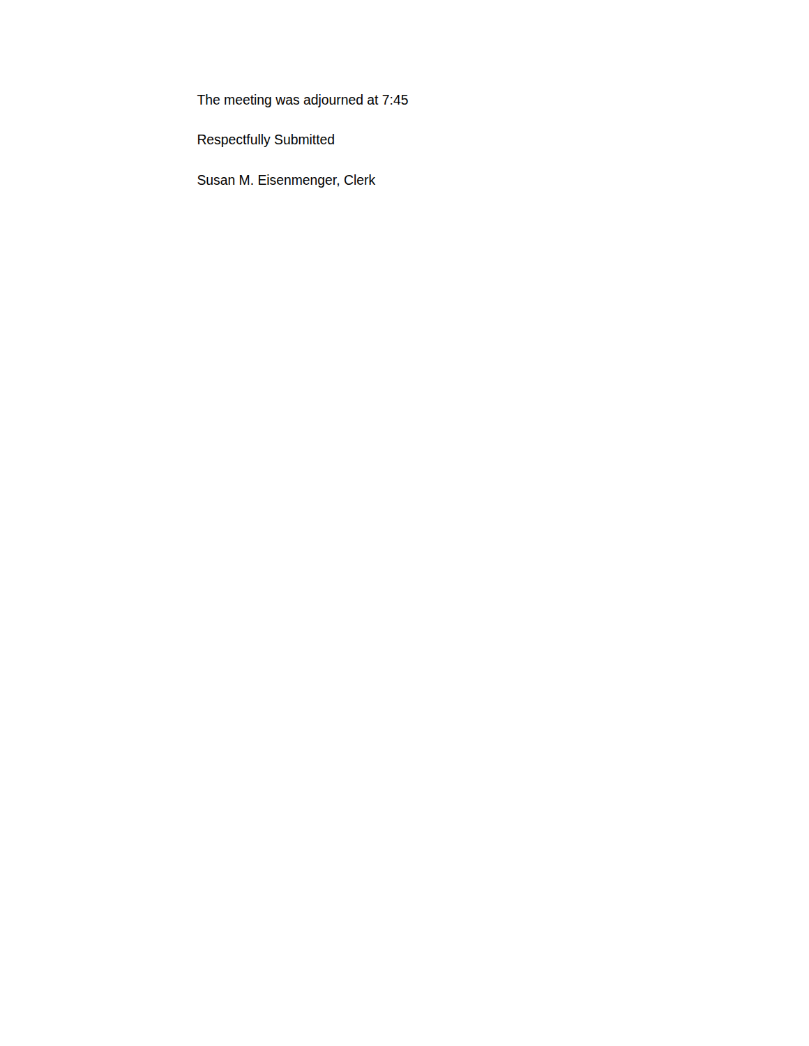The meeting was adjourned at 7:45
Respectfully Submitted
Susan M. Eisenmenger, Clerk